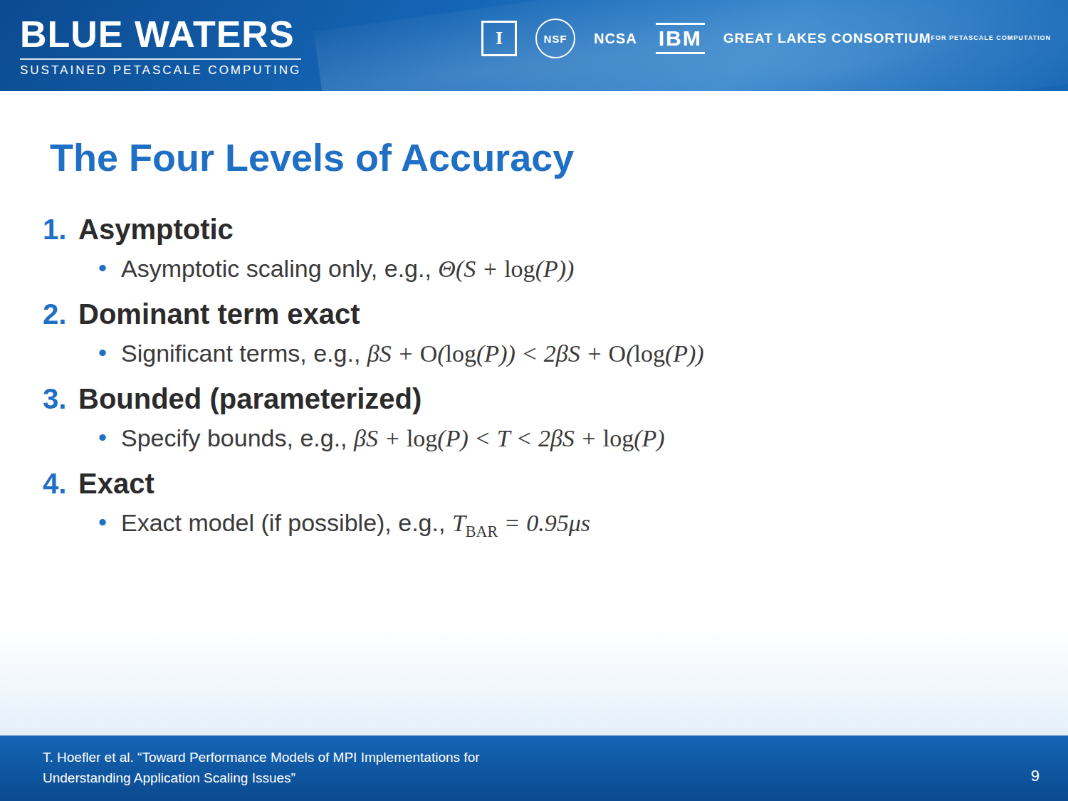BLUE WATERS
SUSTAINED PETASCALE COMPUTING
I
NSF
NCSA
IBM
GREAT LAKES CONSORTIUM
FOR PETASCALE COMPUTATION
The Four Levels of Accuracy
Asymptotic
Asymptotic scaling only, e.g., Θ(S + log(P))
Dominant term exact
Significant terms, e.g., βS + O(log(P)) < 2βS + O(log(P))
Bounded (parameterized)
Specify bounds, e.g., βS + log(P) < T < 2βS + log(P)
Exact
Exact model (if possible), e.g., TBAR = 0.95μs
T. Hoefler et al. “Toward Performance Models of MPI Implementations for
Understanding Application Scaling Issues”
9